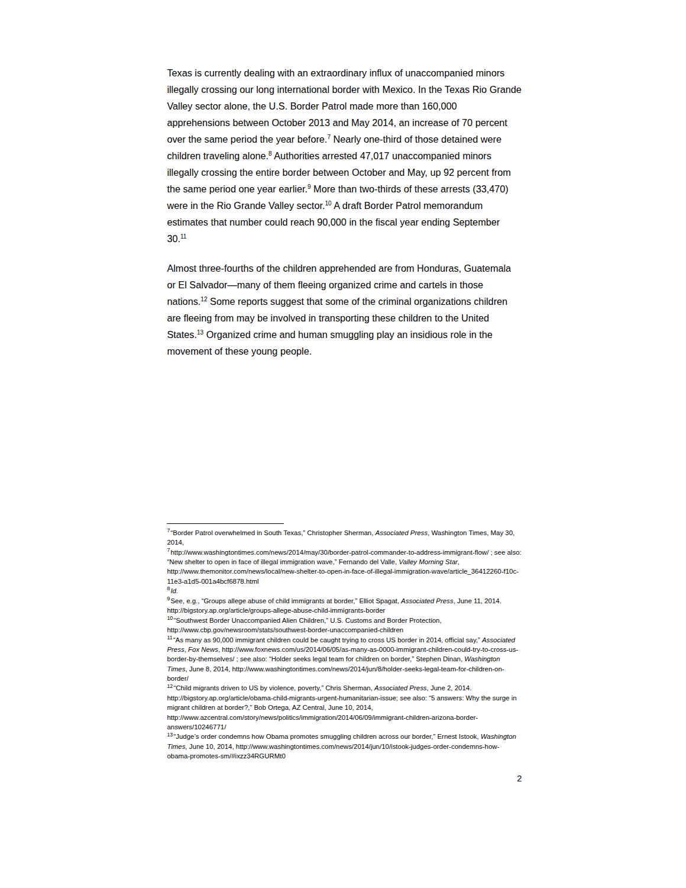Texas is currently dealing with an extraordinary influx of unaccompanied minors illegally crossing our long international border with Mexico. In the Texas Rio Grande Valley sector alone, the U.S. Border Patrol made more than 160,000 apprehensions between October 2013 and May 2014, an increase of 70 percent over the same period the year before.7 Nearly one-third of those detained were children traveling alone.8 Authorities arrested 47,017 unaccompanied minors illegally crossing the entire border between October and May, up 92 percent from the same period one year earlier.9 More than two-thirds of these arrests (33,470) were in the Rio Grande Valley sector.10 A draft Border Patrol memorandum estimates that number could reach 90,000 in the fiscal year ending September 30.11
Almost three-fourths of the children apprehended are from Honduras, Guatemala or El Salvador—many of them fleeing organized crime and cartels in those nations.12 Some reports suggest that some of the criminal organizations children are fleeing from may be involved in transporting these children to the United States.13 Organized crime and human smuggling play an insidious role in the movement of these young people.
7“Border Patrol overwhelmed in South Texas,” Christopher Sherman, Associated Press, Washington Times, May 30, 2014,
7http://www.washingtontimes.com/news/2014/may/30/border-patrol-commander-to-address-immigrant-flow/ ; see also: “New shelter to open in face of illegal immigration wave,” Fernando del Valle, Valley Morning Star,
http://www.themonitor.com/news/local/new-shelter-to-open-in-face-of-illegal-immigration-wave/article_36412260-f10c-11e3-a1d5-001a4bcf6878.html
8 Id.
9 See, e.g., “Groups allege abuse of child immigrants at border,” Elliot Spagat, Associated Press, June 11, 2014.
http://bigstory.ap.org/article/groups-allege-abuse-child-immigrants-border
10“Southwest Border Unaccompanied Alien Children,” U.S. Customs and Border Protection,
http://www.cbp.gov/newsroom/stats/southwest-border-unaccompanied-children
11“As many as 90,000 immigrant children could be caught trying to cross US border in 2014, official say,” Associated Press, Fox News, http://www.foxnews.com/us/2014/06/05/as-many-as-0000-immigrant-children-could-try-to-cross-us-border-by-themselves/ ; see also: “Holder seeks legal team for children on border,” Stephen Dinan, Washington Times, June 8, 2014, http://www.washingtontimes.com/news/2014/jun/8/holder-seeks-legal-team-for-children-on-border/
12“Child migrants driven to US by violence, poverty,” Chris Sherman, Associated Press, June 2, 2014.
http://bigstory.ap.org/article/obama-child-migrants-urgent-humanitarian-issue; see also: “5 answers: Why the surge in migrant children at border?,” Bob Ortega, AZ Central, June 10, 2014,
http://www.azcentral.com/story/news/politics/immigration/2014/06/09/immigrant-children-arizona-border-answers/10246771/
13“Judge’s order condemns how Obama promotes smuggling children across our border,” Ernest Istook, Washington Times, June 10, 2014, http://www.washingtontimes.com/news/2014/jun/10/istook-judges-order-condemns-how-obama-promotes-sm/#ixzz34RGURMt0
2